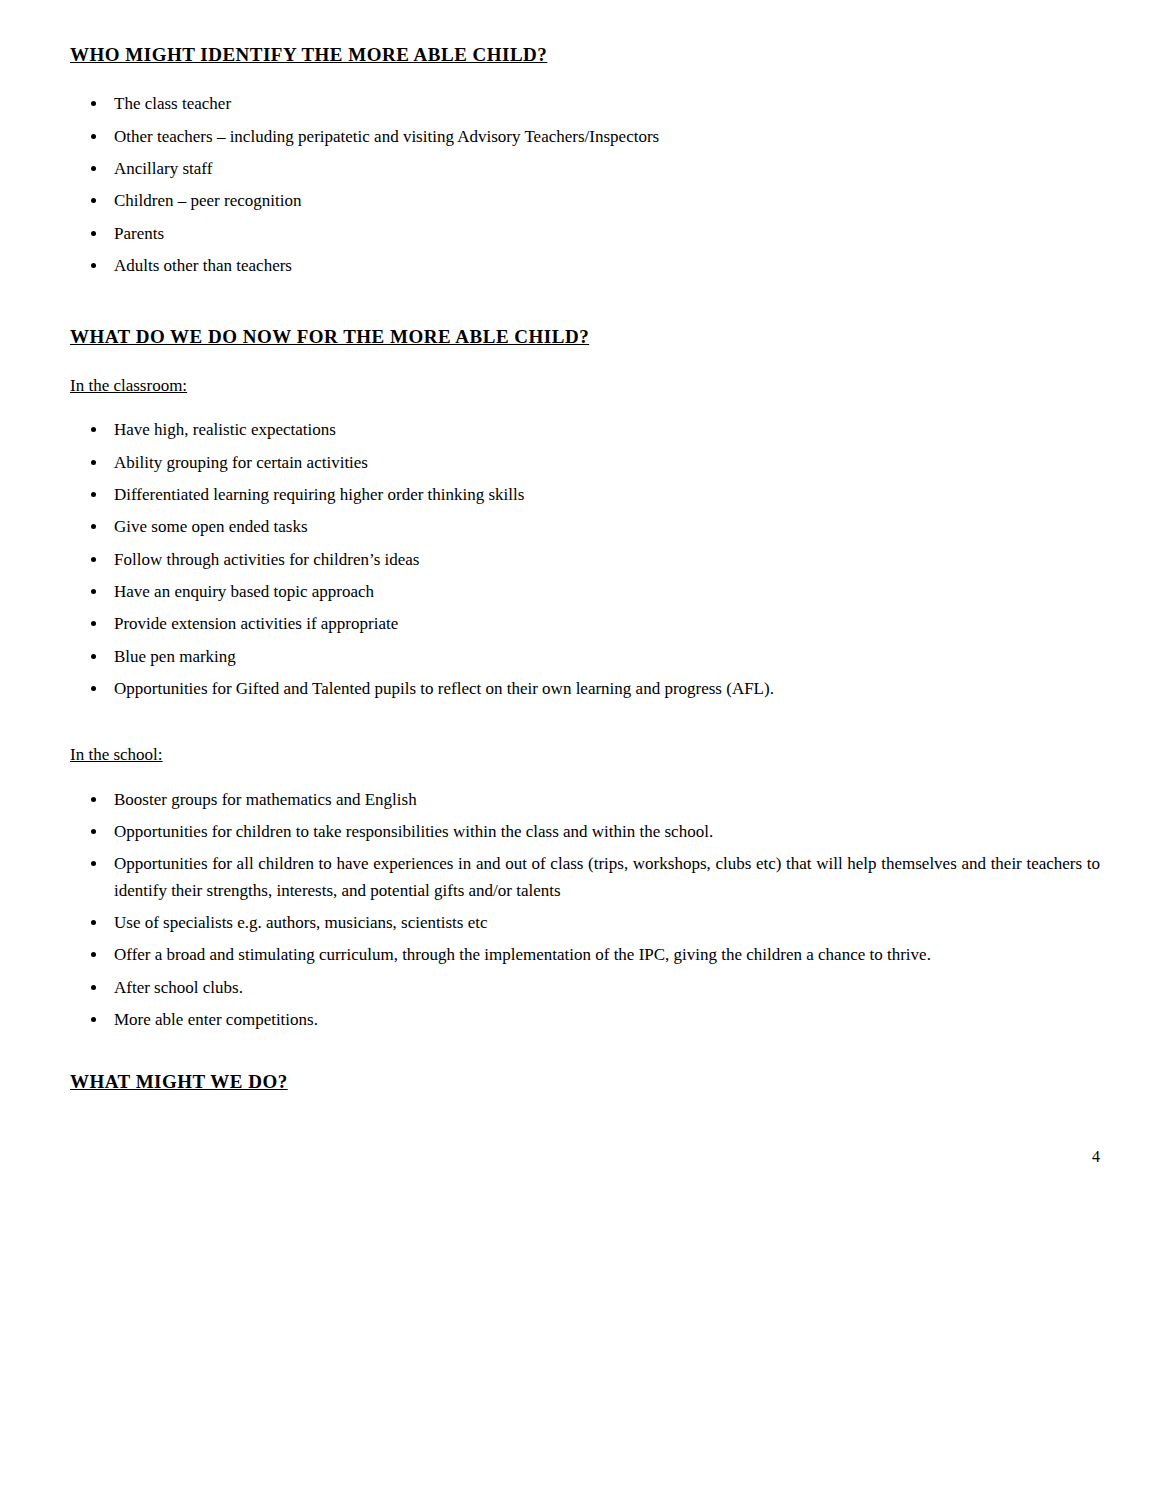WHO MIGHT IDENTIFY THE MORE ABLE CHILD?
The class teacher
Other teachers – including peripatetic and visiting Advisory Teachers/Inspectors
Ancillary staff
Children – peer recognition
Parents
Adults other than teachers
WHAT DO WE DO NOW FOR THE MORE ABLE CHILD?
In the classroom:
Have high, realistic expectations
Ability grouping for certain activities
Differentiated learning requiring higher order thinking skills
Give some open ended tasks
Follow through activities for children’s ideas
Have an enquiry based topic approach
Provide extension activities if appropriate
Blue pen marking
Opportunities for Gifted and Talented pupils to reflect on their own learning and progress (AFL).
In the school:
Booster groups for mathematics and English
Opportunities for children to take responsibilities within the class and within the school.
Opportunities for all children to have experiences in and out of class (trips, workshops, clubs etc) that will help themselves and their teachers to identify their strengths, interests, and potential gifts and/or talents
Use of specialists e.g. authors, musicians, scientists etc
Offer a broad and stimulating curriculum, through the implementation of the IPC, giving the children a chance to thrive.
After school clubs.
More able enter competitions.
WHAT MIGHT WE DO?
4